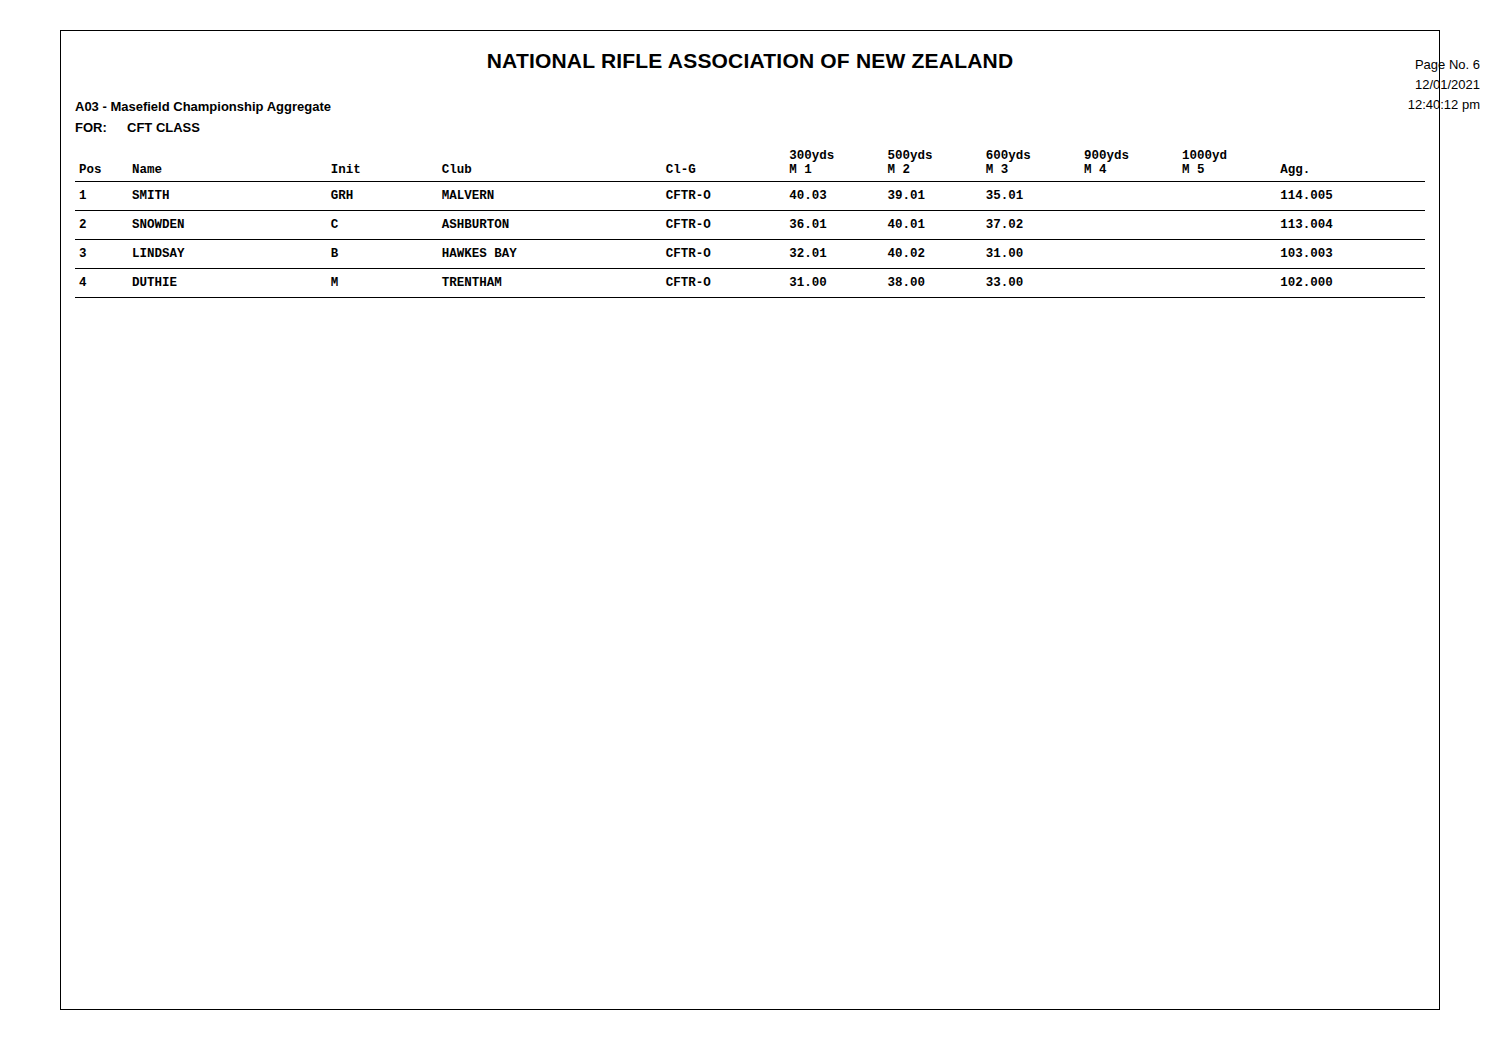Page No. 6
12/01/2021
12:40:12 pm
NATIONAL RIFLE ASSOCIATION OF NEW ZEALAND
A03 - Masefield Championship Aggregate
FOR: CFT CLASS
| | | | | | 300yds | 500yds | 600yds | 900yds | 1000yd | |
| --- | --- | --- | --- | --- | --- | --- | --- | --- | --- | --- |
| Pos | Name | Init | Club | Cl-G | M 1 | M 2 | M 3 | M 4 | M 5 | Agg. |
| 1 | SMITH | GRH | MALVERN | CFTR-O | 40.03 | 39.01 | 35.01 | | | 114.005 |
| 2 | SNOWDEN | C | ASHBURTON | CFTR-O | 36.01 | 40.01 | 37.02 | | | 113.004 |
| 3 | LINDSAY | B | HAWKES BAY | CFTR-O | 32.01 | 40.02 | 31.00 | | | 103.003 |
| 4 | DUTHIE | M | TRENTHAM | CFTR-O | 31.00 | 38.00 | 33.00 | | | 102.000 |